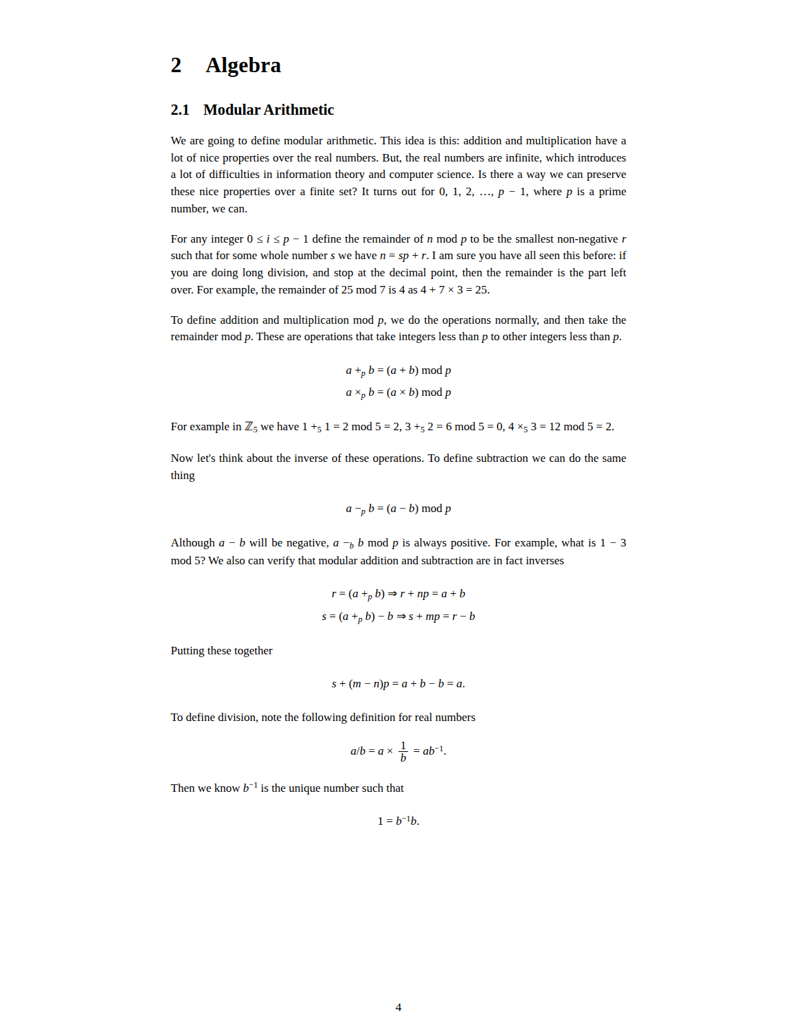2 Algebra
2.1 Modular Arithmetic
We are going to define modular arithmetic. This idea is this: addition and multiplication have a lot of nice properties over the real numbers. But, the real numbers are infinite, which introduces a lot of difficulties in information theory and computer science. Is there a way we can preserve these nice properties over a finite set? It turns out for 0, 1, 2, …, p − 1, where p is a prime number, we can.
For any integer 0 ≤ i ≤ p − 1 define the remainder of n mod p to be the smallest non-negative r such that for some whole number s we have n = sp + r. I am sure you have all seen this before: if you are doing long division, and stop at the decimal point, then the remainder is the part left over. For example, the remainder of 25 mod 7 is 4 as 4 + 7 × 3 = 25.
To define addition and multiplication mod p, we do the operations normally, and then take the remainder mod p. These are operations that take integers less than p to other integers less than p.
a +p b = (a + b) mod p a ×p b = (a × b) mod p
For example in ℤ5 we have 1 +5 1 = 2 mod 5 = 2, 3 +5 2 = 6 mod 5 = 0, 4 ×5 3 = 12 mod 5 = 2.
Now let's think about the inverse of these operations. To define subtraction we can do the same thing
a −p b = (a − b) mod p
Although a − b will be negative, a −b b mod p is always positive. For example, what is 1 − 3 mod 5? We also can verify that modular addition and subtraction are in fact inverses
r = (a +p b) ⇒ r + np = a + b s = (a +p b) − b ⇒ s + mp = r − b
Putting these together
s + (m − n)p = a + b − b = a.
To define division, note the following definition for real numbers
a/b = a × 1 b = ab−1.
Then we know b−1 is the unique number such that
1 = b−1b.
4